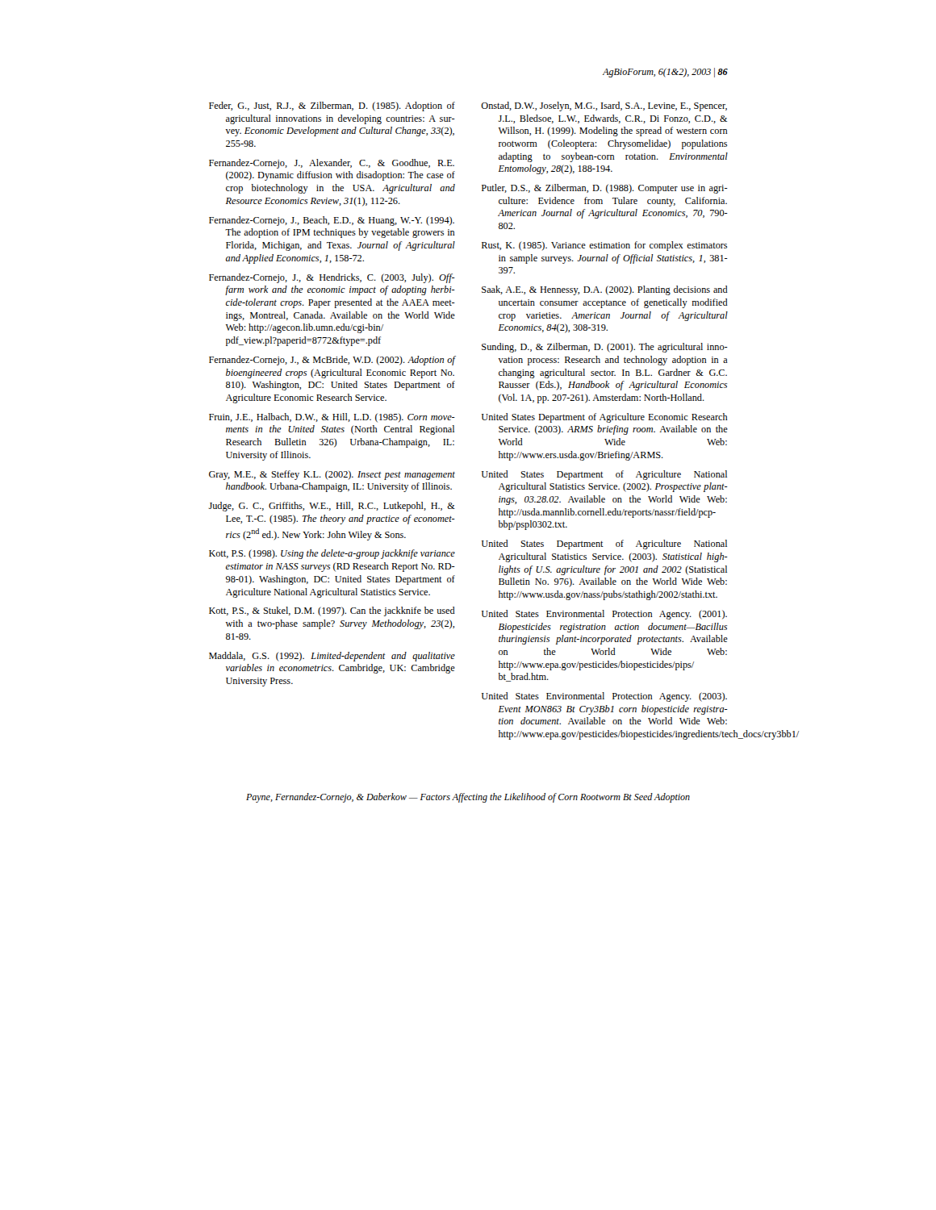AgBioForum, 6(1&2), 2003 | 86
Feder, G., Just, R.J., & Zilberman, D. (1985). Adoption of agricultural innovations in developing countries: A survey. Economic Development and Cultural Change, 33(2), 255-98.
Fernandez-Cornejo, J., Alexander, C., & Goodhue, R.E. (2002). Dynamic diffusion with disadoption: The case of crop biotechnology in the USA. Agricultural and Resource Economics Review, 31(1), 112-26.
Fernandez-Cornejo, J., Beach, E.D., & Huang, W.-Y. (1994). The adoption of IPM techniques by vegetable growers in Florida, Michigan, and Texas. Journal of Agricultural and Applied Economics, 1, 158-72.
Fernandez-Cornejo, J., & Hendricks, C. (2003, July). Off-farm work and the economic impact of adopting herbicide-tolerant crops. Paper presented at the AAEA meetings, Montreal, Canada. Available on the World Wide Web: http://agecon.lib.umn.edu/cgi-bin/
pdf_view.pl?paperid=8772&ftype=.pdf
Fernandez-Cornejo, J., & McBride, W.D. (2002). Adoption of bioengineered crops (Agricultural Economic Report No. 810). Washington, DC: United States Department of Agriculture Economic Research Service.
Fruin, J.E., Halbach, D.W., & Hill, L.D. (1985). Corn movements in the United States (North Central Regional Research Bulletin 326) Urbana-Champaign, IL: University of Illinois.
Gray, M.E., & Steffey K.L. (2002). Insect pest management handbook. Urbana-Champaign, IL: University of Illinois.
Judge, G. C., Griffiths, W.E., Hill, R.C., Lutkepohl, H., & Lee, T.-C. (1985). The theory and practice of econometrics (2nd ed.). New York: John Wiley & Sons.
Kott, P.S. (1998). Using the delete-a-group jackknife variance estimator in NASS surveys (RD Research Report No. RD-98-01). Washington, DC: United States Department of Agriculture National Agricultural Statistics Service.
Kott, P.S., & Stukel, D.M. (1997). Can the jackknife be used with a two-phase sample? Survey Methodology, 23(2), 81-89.
Maddala, G.S. (1992). Limited-dependent and qualitative variables in econometrics. Cambridge, UK: Cambridge University Press.
Onstad, D.W., Joselyn, M.G., Isard, S.A., Levine, E., Spencer, J.L., Bledsoe, L.W., Edwards, C.R., Di Fonzo, C.D., & Willson, H. (1999). Modeling the spread of western corn rootworm (Coleoptera: Chrysomelidae) populations adapting to soybean-corn rotation. Environmental Entomology, 28(2), 188-194.
Putler, D.S., & Zilberman, D. (1988). Computer use in agriculture: Evidence from Tulare county, California. American Journal of Agricultural Economics, 70, 790-802.
Rust, K. (1985). Variance estimation for complex estimators in sample surveys. Journal of Official Statistics, 1, 381-397.
Saak, A.E., & Hennessy, D.A. (2002). Planting decisions and uncertain consumer acceptance of genetically modified crop varieties. American Journal of Agricultural Economics, 84(2), 308-319.
Sunding, D., & Zilberman, D. (2001). The agricultural innovation process: Research and technology adoption in a changing agricultural sector. In B.L. Gardner & G.C. Rausser (Eds.), Handbook of Agricultural Economics (Vol. 1A, pp. 207-261). Amsterdam: North-Holland.
United States Department of Agriculture Economic Research Service. (2003). ARMS briefing room. Available on the World Wide Web: http://www.ers.usda.gov/Briefing/ARMS.
United States Department of Agriculture National Agricultural Statistics Service. (2002). Prospective plantings, 03.28.02. Available on the World Wide Web: http://usda.mannlib.cornell.edu/reports/nassr/field/pcp-bbp/pspl0302.txt.
United States Department of Agriculture National Agricultural Statistics Service. (2003). Statistical highlights of U.S. agriculture for 2001 and 2002 (Statistical Bulletin No. 976). Available on the World Wide Web: http://www.usda.gov/nass/pubs/stathigh/2002/stathi.txt.
United States Environmental Protection Agency. (2001). Biopesticides registration action document—Bacillus thuringiensis plant-incorporated protectants. Available on the World Wide Web: http://www.epa.gov/pesticides/biopesticides/pips/
bt_brad.htm.
United States Environmental Protection Agency. (2003). Event MON863 Bt Cry3Bb1 corn biopesticide registration document. Available on the World Wide Web: http://www.epa.gov/pesticides/biopesticides/ingredients/tech_docs/cry3bb1/
Payne, Fernandez-Cornejo, & Daberkow — Factors Affecting the Likelihood of Corn Rootworm Bt Seed Adoption